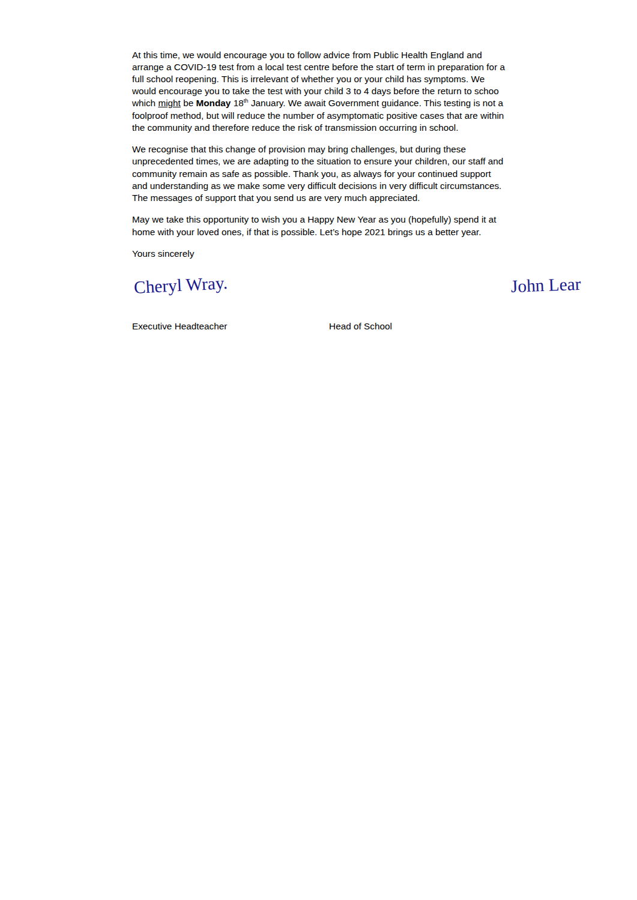At this time, we would encourage you to follow advice from Public Health England and arrange a COVID-19 test from a local test centre before the start of term in preparation for a full school reopening. This is irrelevant of whether you or your child has symptoms. We would encourage you to take the test with your child 3 to 4 days before the return to schoo which might be Monday 18th January. We await Government guidance. This testing is not a foolproof method, but will reduce the number of asymptomatic positive cases that are within the community and therefore reduce the risk of transmission occurring in school.
We recognise that this change of provision may bring challenges, but during these unprecedented times, we are adapting to the situation to ensure your children, our staff and community remain as safe as possible. Thank you, as always for your continued support and understanding as we make some very difficult decisions in very difficult circumstances. The messages of support that you send us are very much appreciated.
May we take this opportunity to wish you a Happy New Year as you (hopefully) spend it at home with your loved ones, if that is possible. Let’s hope 2021 brings us a better year.
Yours sincerely
Cheryl Wray. John Lear
Executive Headteacher Head of School